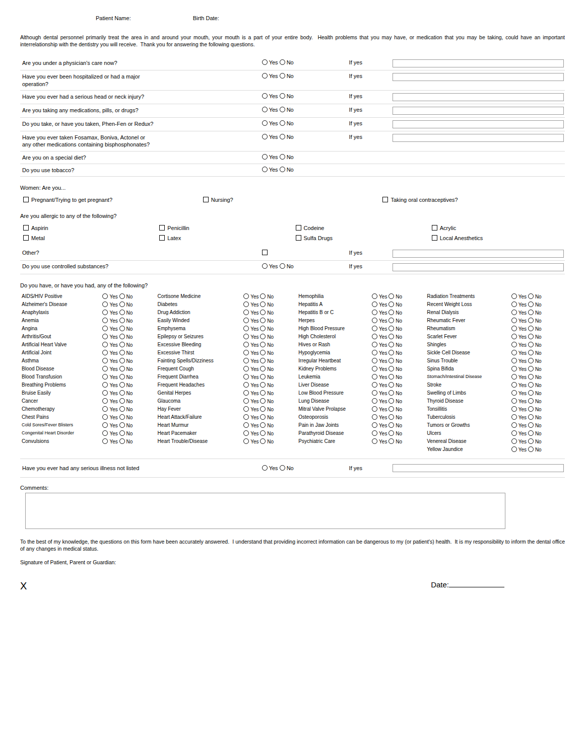Patient Name: Birth Date:
Although dental personnel primarily treat the area in and around your mouth, your mouth is a part of your entire body. Health problems that you may have, or medication that you may be taking, could have an important interrelationship with the dentistry you will receive. Thank you for answering the following questions.
| Are you under a physician's care now? | Yes No | If yes | |
| Have you ever been hospitalized or had a major operation? | Yes No | If yes | |
| Have you ever had a serious head or neck injury? | Yes No | If yes | |
| Are you taking any medications, pills, or drugs? | Yes No | If yes | |
| Do you take, or have you taken, Phen-Fen or Redux? | Yes No | If yes | |
| Have you ever taken Fosamax, Boniva, Actonel or any other medications containing bisphosphonates? | Yes No | If yes | |
| Are you on a special diet? | Yes No | | |
| Do you use tobacco? | Yes No | | |
Women: Are you...
| Pregnant/Trying to get pregnant? | Nursing? | Taking oral contraceptives? |
Are you allergic to any of the following?
| Aspirin | Penicillin | Codeine | Acrylic |
| Metal | Latex | Sulfa Drugs | Local Anesthetics |
| Other? | | If yes | |
| Do you use controlled substances? | Yes No | If yes | |
Do you have, or have you had, any of the following?
| AIDS/HIV Positive | Yes No | Cortisone Medicine | Yes No | Hemophilia | Yes No | Radiation Treatments | Yes No |
| Alzheimer's Disease | Yes No | Diabetes | Yes No | Hepatitis A | Yes No | Recent Weight Loss | Yes No |
| Anaphylaxis | Yes No | Drug Addiction | Yes No | Hepatitis B or C | Yes No | Renal Dialysis | Yes No |
| Anemia | Yes No | Easily Winded | Yes No | Herpes | Yes No | Rheumatic Fever | Yes No |
| Angina | Yes No | Emphysema | Yes No | High Blood Pressure | Yes No | Rheumatism | Yes No |
| Arthritis/Gout | Yes No | Epilepsy or Seizures | Yes No | High Cholesterol | Yes No | Scarlet Fever | Yes No |
| Artificial Heart Valve | Yes No | Excessive Bleeding | Yes No | Hives or Rash | Yes No | Shingles | Yes No |
| Artificial Joint | Yes No | Excessive Thirst | Yes No | Hypoglycemia | Yes No | Sickle Cell Disease | Yes No |
| Asthma | Yes No | Fainting Spells/Dizziness | Yes No | Irregular Heartbeat | Yes No | Sinus Trouble | Yes No |
| Blood Disease | Yes No | Frequent Cough | Yes No | Kidney Problems | Yes No | Spina Bifida | Yes No |
| Blood Transfusion | Yes No | Frequent Diarrhea | Yes No | Leukemia | Yes No | Stomach/Intestinal Disease | Yes No |
| Breathing Problems | Yes No | Frequent Headaches | Yes No | Liver Disease | Yes No | Stroke | Yes No |
| Bruise Easily | Yes No | Genital Herpes | Yes No | Low Blood Pressure | Yes No | Swelling of Limbs | Yes No |
| Cancer | Yes No | Glaucoma | Yes No | Lung Disease | Yes No | Thyroid Disease | Yes No |
| Chemotherapy | Yes No | Hay Fever | Yes No | Mitral Valve Prolapse | Yes No | Tonsillitis | Yes No |
| Chest Pains | Yes No | Heart Attack/Failure | Yes No | Osteoporosis | Yes No | Tuberculosis | Yes No |
| Cold Sores/Fever Blisters | Yes No | Heart Murmur | Yes No | Pain in Jaw Joints | Yes No | Tumors or Growths | Yes No |
| Congenital Heart Disorder | Yes No | Heart Pacemaker | Yes No | Parathyroid Disease | Yes No | Ulcers | Yes No |
| Convulsions | Yes No | Heart Trouble/Disease | Yes No | Psychiatric Care | Yes No | Venereal Disease | Yes No |
| | | | | | | Yellow Jaundice | Yes No |
| Have you ever had any serious illness not listed | Yes No | If yes | |
Comments:
To the best of my knowledge, the questions on this form have been accurately answered. I understand that providing incorrect information can be dangerous to my (or patient's) health. It is my responsibility to inform the dental office of any changes in medical status.
Signature of Patient, Parent or Guardian:
X Date: